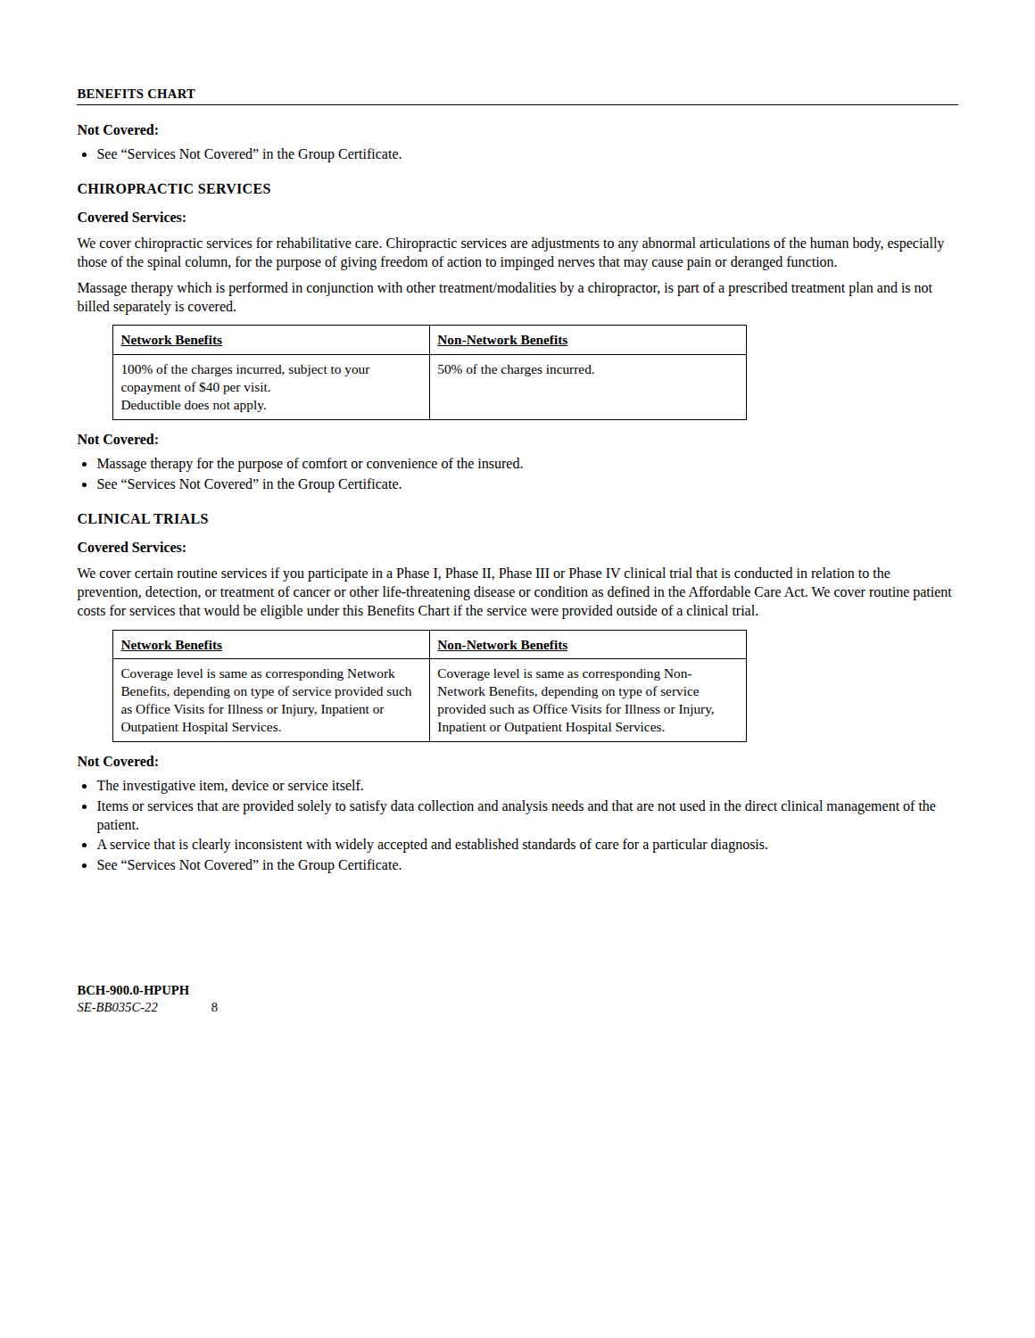BENEFITS CHART
Not Covered:
See “Services Not Covered” in the Group Certificate.
CHIROPRACTIC SERVICES
Covered Services:
We cover chiropractic services for rehabilitative care. Chiropractic services are adjustments to any abnormal articulations of the human body, especially those of the spinal column, for the purpose of giving freedom of action to impinged nerves that may cause pain or deranged function.
Massage therapy which is performed in conjunction with other treatment/modalities by a chiropractor, is part of a prescribed treatment plan and is not billed separately is covered.
| Network Benefits | Non-Network Benefits |
| --- | --- |
| 100% of the charges incurred, subject to your copayment of $40 per visit. Deductible does not apply. | 50% of the charges incurred. |
Not Covered:
Massage therapy for the purpose of comfort or convenience of the insured.
See “Services Not Covered” in the Group Certificate.
CLINICAL TRIALS
Covered Services:
We cover certain routine services if you participate in a Phase I, Phase II, Phase III or Phase IV clinical trial that is conducted in relation to the prevention, detection, or treatment of cancer or other life-threatening disease or condition as defined in the Affordable Care Act. We cover routine patient costs for services that would be eligible under this Benefits Chart if the service were provided outside of a clinical trial.
| Network Benefits | Non-Network Benefits |
| --- | --- |
| Coverage level is same as corresponding Network Benefits, depending on type of service provided such as Office Visits for Illness or Injury, Inpatient or Outpatient Hospital Services. | Coverage level is same as corresponding Non-Network Benefits, depending on type of service provided such as Office Visits for Illness or Injury, Inpatient or Outpatient Hospital Services. |
Not Covered:
The investigative item, device or service itself.
Items or services that are provided solely to satisfy data collection and analysis needs and that are not used in the direct clinical management of the patient.
A service that is clearly inconsistent with widely accepted and established standards of care for a particular diagnosis.
See “Services Not Covered” in the Group Certificate.
BCH-900.0-HPUPH
SE-BB035C-22 8